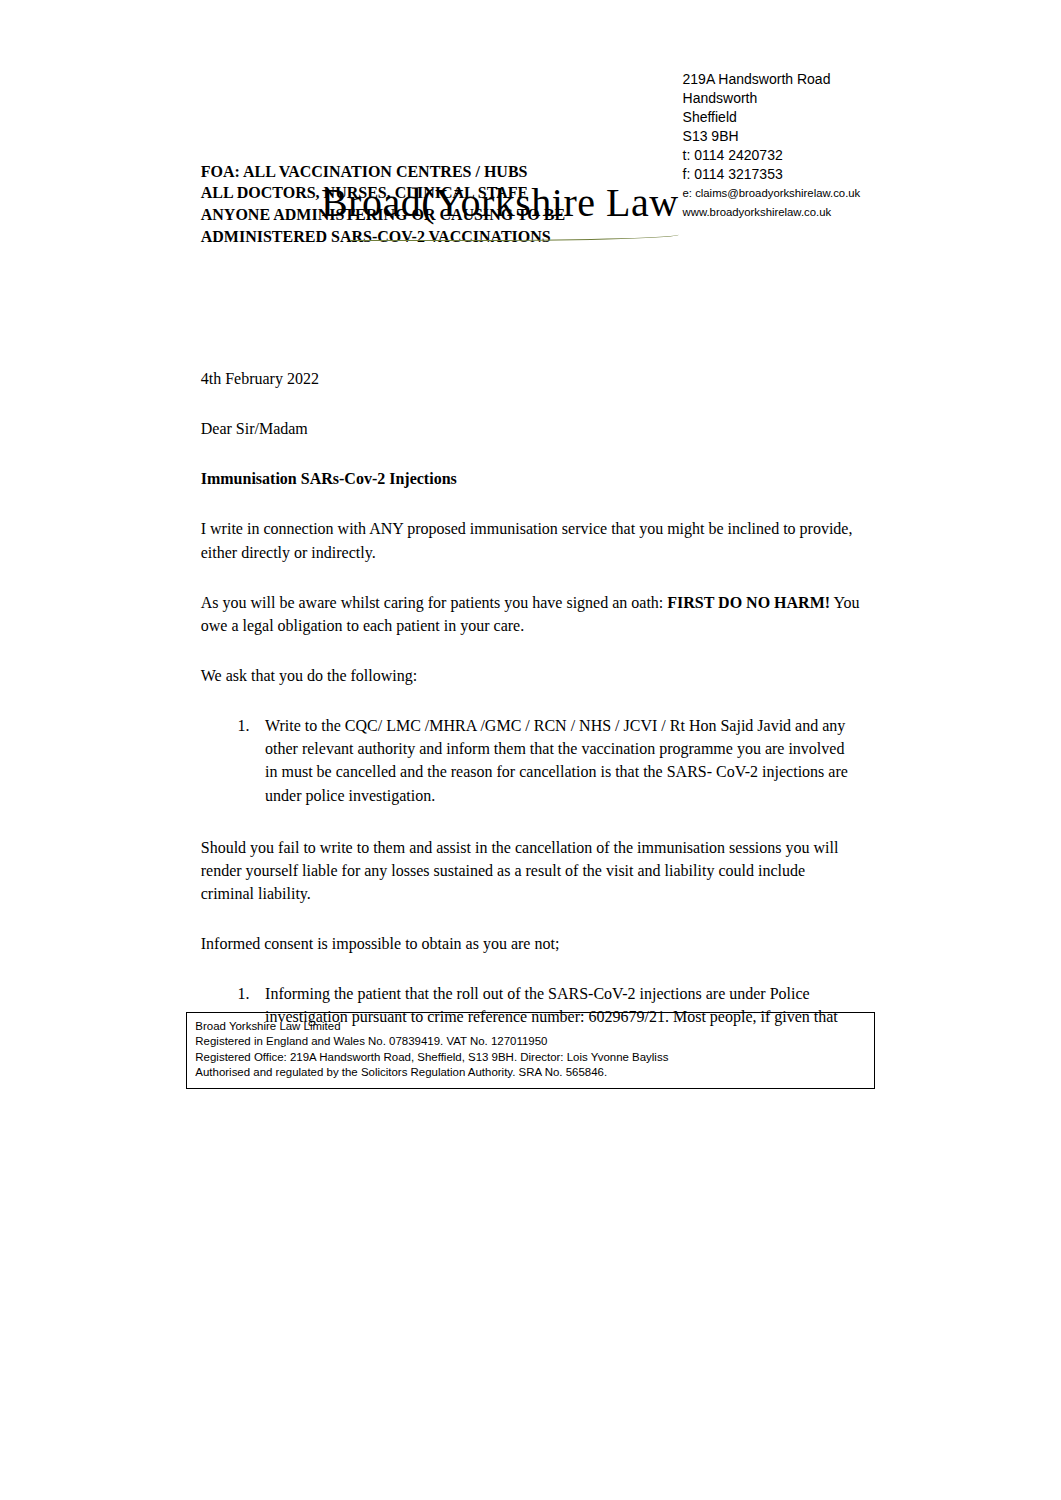Broad(Yorkshire Law
219A Handsworth Road
Handsworth
Sheffield
S13 9BH
t: 0114 2420732
f: 0114 3217353
e: claims@broadyorkshirelaw.co.uk
www.broadyorkshirelaw.co.uk
FOA: ALL VACCINATION CENTRES / HUBS
ALL DOCTORS, NURSES, CLINICAL STAFF
ANYONE ADMINISTERING OR CAUSING TO BE
ADMINISTERED SARS-COV-2 VACCINATIONS
4th February 2022
Dear Sir/Madam
Immunisation SARs-Cov-2 Injections
I write in connection with ANY proposed immunisation service that you might be inclined to provide, either directly or indirectly.
As you will be aware whilst caring for patients you have signed an oath: FIRST DO NO HARM! You owe a legal obligation to each patient in your care.
We ask that you do the following:
Write to the CQC/ LMC /MHRA /GMC / RCN / NHS / JCVI / Rt Hon Sajid Javid and any other relevant authority and inform them that the vaccination programme you are involved in must be cancelled and the reason for cancellation is that the SARS- CoV-2 injections are under police investigation.
Should you fail to write to them and assist in the cancellation of the immunisation sessions you will render yourself liable for any losses sustained as a result of the visit and liability could include criminal liability.
Informed consent is impossible to obtain as you are not;
Informing the patient that the roll out of the SARS-CoV-2 injections are under Police investigation pursuant to crime reference number: 6029679/21. Most people, if given that
Broad Yorkshire Law Limited
Registered in England and Wales No. 07839419. VAT No. 127011950
Registered Office: 219A Handsworth Road, Sheffield, S13 9BH. Director: Lois Yvonne Bayliss
Authorised and regulated by the Solicitors Regulation Authority. SRA No. 565846.